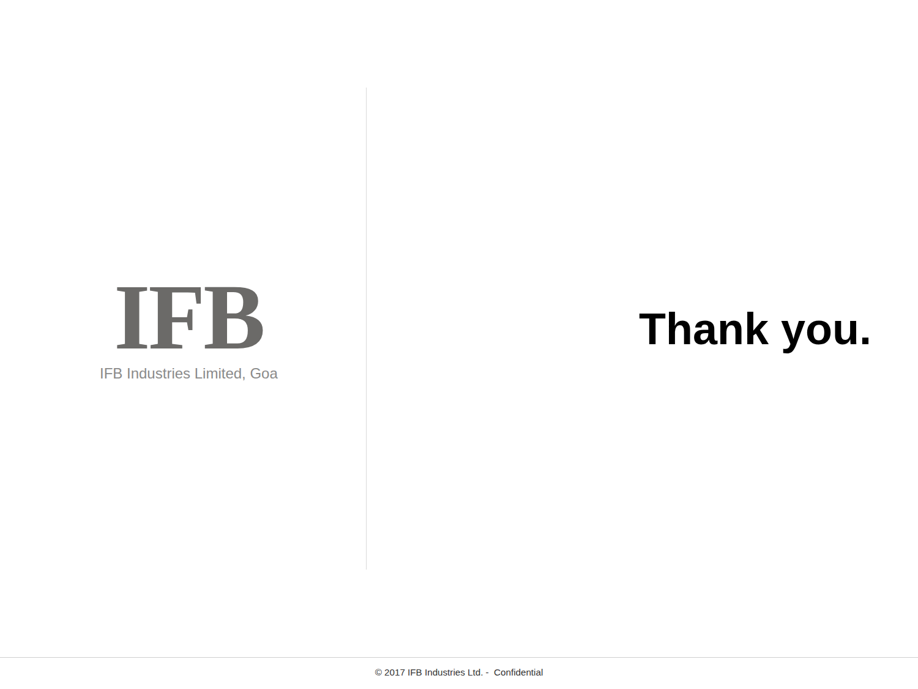IFB
IFB Industries Limited, Goa
Thank you.
© 2017 IFB Industries Ltd. - Confidential